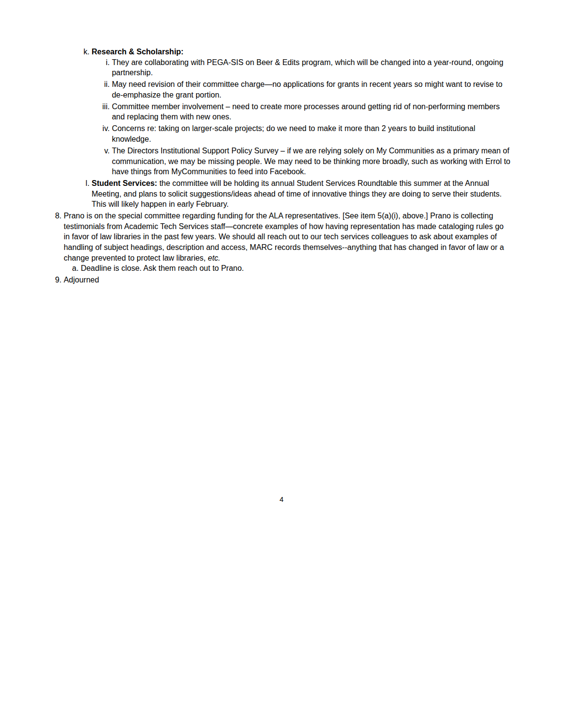Research & Scholarship:
They are collaborating with PEGA-SIS on Beer & Edits program, which will be changed into a year-round, ongoing partnership.
May need revision of their committee charge—no applications for grants in recent years so might want to revise to de-emphasize the grant portion.
Committee member involvement – need to create more processes around getting rid of non-performing members and replacing them with new ones.
Concerns re: taking on larger-scale projects; do we need to make it more than 2 years to build institutional knowledge.
The Directors Institutional Support Policy Survey – if we are relying solely on My Communities as a primary mean of communication, we may be missing people. We may need to be thinking more broadly, such as working with Errol to have things from MyCommunities to feed into Facebook.
Student Services: the committee will be holding its annual Student Services Roundtable this summer at the Annual Meeting, and plans to solicit suggestions/ideas ahead of time of innovative things they are doing to serve their students. This will likely happen in early February.
Prano is on the special committee regarding funding for the ALA representatives. [See item 5(a)(i), above.] Prano is collecting testimonials from Academic Tech Services staff—concrete examples of how having representation has made cataloging rules go in favor of law libraries in the past few years. We should all reach out to our tech services colleagues to ask about examples of handling of subject headings, description and access, MARC records themselves--anything that has changed in favor of law or a change prevented to protect law libraries, etc.
Deadline is close. Ask them reach out to Prano.
Adjourned
4